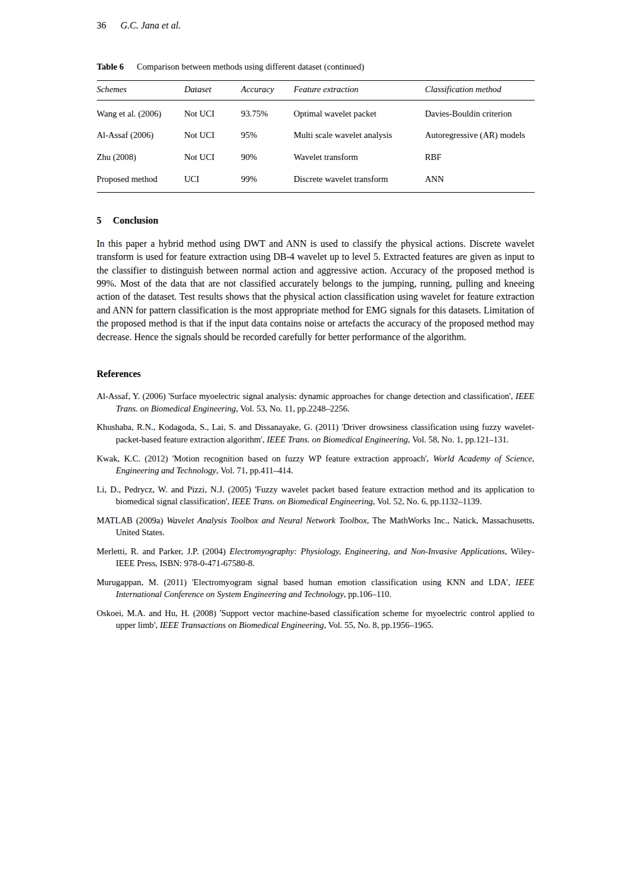36 G.C. Jana et al.
Table 6 Comparison between methods using different dataset (continued)
| Schemes | Dataset | Accuracy | Feature extraction | Classification method |
| --- | --- | --- | --- | --- |
| Wang et al. (2006) | Not UCI | 93.75% | Optimal wavelet packet | Davies-Bouldin criterion |
| Al-Assaf (2006) | Not UCI | 95% | Multi scale wavelet analysis | Autoregressive (AR) models |
| Zhu (2008) | Not UCI | 90% | Wavelet transform | RBF |
| Proposed method | UCI | 99% | Discrete wavelet transform | ANN |
5 Conclusion
In this paper a hybrid method using DWT and ANN is used to classify the physical actions. Discrete wavelet transform is used for feature extraction using DB-4 wavelet up to level 5. Extracted features are given as input to the classifier to distinguish between normal action and aggressive action. Accuracy of the proposed method is 99%. Most of the data that are not classified accurately belongs to the jumping, running, pulling and kneeing action of the dataset. Test results shows that the physical action classification using wavelet for feature extraction and ANN for pattern classification is the most appropriate method for EMG signals for this datasets. Limitation of the proposed method is that if the input data contains noise or artefacts the accuracy of the proposed method may decrease. Hence the signals should be recorded carefully for better performance of the algorithm.
References
Al-Assaf, Y. (2006) 'Surface myoelectric signal analysis: dynamic approaches for change detection and classification', IEEE Trans. on Biomedical Engineering, Vol. 53, No. 11, pp.2248–2256.
Khushaba, R.N., Kodagoda, S., Lai, S. and Dissanayake, G. (2011) 'Driver drowsiness classification using fuzzy wavelet-packet-based feature extraction algorithm', IEEE Trans. on Biomedical Engineering, Vol. 58, No. 1, pp.121–131.
Kwak, K.C. (2012) 'Motion recognition based on fuzzy WP feature extraction approach', World Academy of Science, Engineering and Technology, Vol. 71, pp.411–414.
Li, D., Pedrycz, W. and Pizzi, N.J. (2005) 'Fuzzy wavelet packet based feature extraction method and its application to biomedical signal classification', IEEE Trans. on Biomedical Engineering, Vol. 52, No. 6, pp.1132–1139.
MATLAB (2009a) Wavelet Analysis Toolbox and Neural Network Toolbox, The MathWorks Inc., Natick, Massachusetts, United States.
Merletti, R. and Parker, J.P. (2004) Electromyography: Physiology, Engineering, and Non-Invasive Applications, Wiley-IEEE Press, ISBN: 978-0-471-67580-8.
Murugappan, M. (2011) 'Electromyogram signal based human emotion classification using KNN and LDA', IEEE International Conference on System Engineering and Technology, pp.106–110.
Oskoei, M.A. and Hu, H. (2008) 'Support vector machine-based classification scheme for myoelectric control applied to upper limb', IEEE Transactions on Biomedical Engineering, Vol. 55, No. 8, pp.1956–1965.